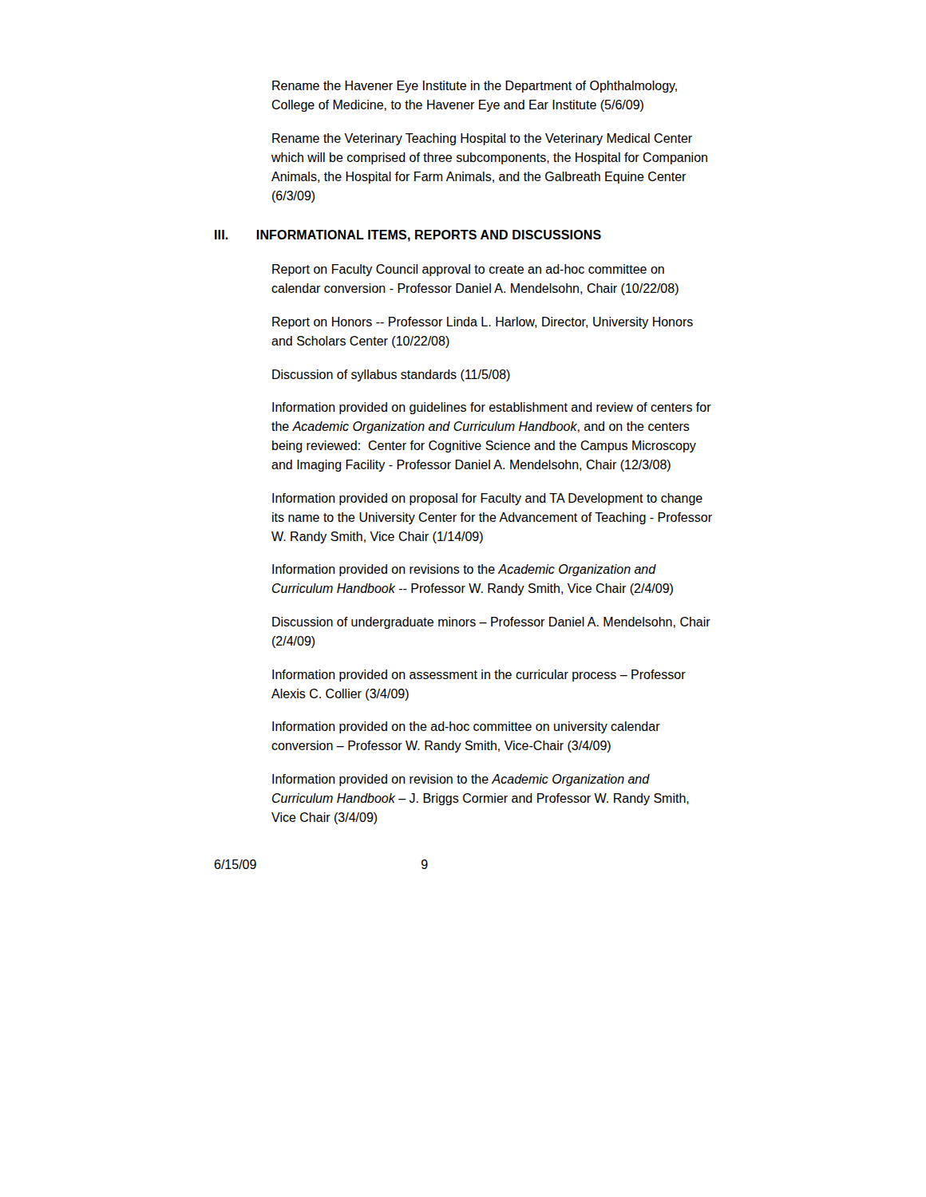Rename the Havener Eye Institute in the Department of Ophthalmology, College of Medicine, to the Havener Eye and Ear Institute (5/6/09)
Rename the Veterinary Teaching Hospital to the Veterinary Medical Center which will be comprised of three subcomponents, the Hospital for Companion Animals, the Hospital for Farm Animals, and the Galbreath Equine Center (6/3/09)
III. INFORMATIONAL ITEMS, REPORTS AND DISCUSSIONS
Report on Faculty Council approval to create an ad-hoc committee on calendar conversion - Professor Daniel A. Mendelsohn, Chair (10/22/08)
Report on Honors -- Professor Linda L. Harlow, Director, University Honors and Scholars Center (10/22/08)
Discussion of syllabus standards (11/5/08)
Information provided on guidelines for establishment and review of centers for the Academic Organization and Curriculum Handbook, and on the centers being reviewed: Center for Cognitive Science and the Campus Microscopy and Imaging Facility - Professor Daniel A. Mendelsohn, Chair (12/3/08)
Information provided on proposal for Faculty and TA Development to change its name to the University Center for the Advancement of Teaching - Professor W. Randy Smith, Vice Chair (1/14/09)
Information provided on revisions to the Academic Organization and Curriculum Handbook -- Professor W. Randy Smith, Vice Chair (2/4/09)
Discussion of undergraduate minors – Professor Daniel A. Mendelsohn, Chair (2/4/09)
Information provided on assessment in the curricular process – Professor Alexis C. Collier (3/4/09)
Information provided on the ad-hoc committee on university calendar conversion – Professor W. Randy Smith, Vice-Chair (3/4/09)
Information provided on revision to the Academic Organization and Curriculum Handbook – J. Briggs Cormier and Professor W. Randy Smith, Vice Chair (3/4/09)
6/15/09 9